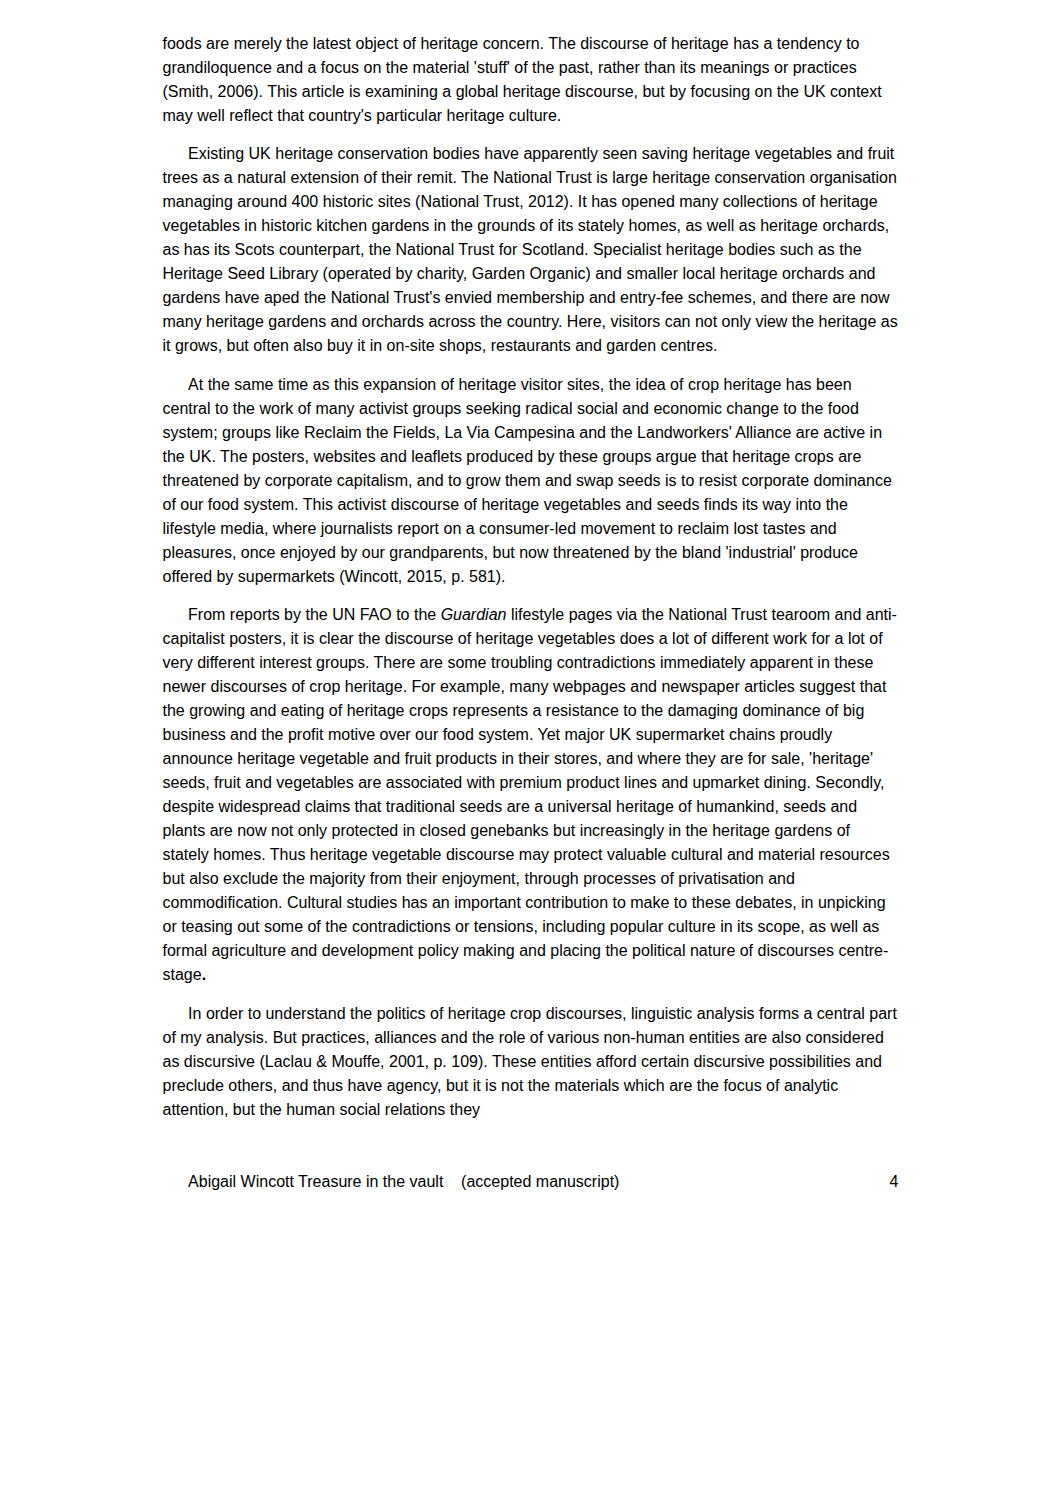foods are merely the latest object of heritage concern. The discourse of heritage has a tendency to grandiloquence and a focus on the material 'stuff' of the past, rather than its meanings or practices (Smith, 2006). This article is examining a global heritage discourse, but by focusing on the UK context may well reflect that country's particular heritage culture.
Existing UK heritage conservation bodies have apparently seen saving heritage vegetables and fruit trees as a natural extension of their remit. The National Trust is large heritage conservation organisation managing around 400 historic sites (National Trust, 2012). It has opened many collections of heritage vegetables in historic kitchen gardens in the grounds of its stately homes, as well as heritage orchards, as has its Scots counterpart, the National Trust for Scotland. Specialist heritage bodies such as the Heritage Seed Library (operated by charity, Garden Organic) and smaller local heritage orchards and gardens have aped the National Trust's envied membership and entry-fee schemes, and there are now many heritage gardens and orchards across the country. Here, visitors can not only view the heritage as it grows, but often also buy it in on-site shops, restaurants and garden centres.
At the same time as this expansion of heritage visitor sites, the idea of crop heritage has been central to the work of many activist groups seeking radical social and economic change to the food system; groups like Reclaim the Fields, La Via Campesina and the Landworkers' Alliance are active in the UK. The posters, websites and leaflets produced by these groups argue that heritage crops are threatened by corporate capitalism, and to grow them and swap seeds is to resist corporate dominance of our food system. This activist discourse of heritage vegetables and seeds finds its way into the lifestyle media, where journalists report on a consumer-led movement to reclaim lost tastes and pleasures, once enjoyed by our grandparents, but now threatened by the bland 'industrial' produce offered by supermarkets (Wincott, 2015, p. 581).
From reports by the UN FAO to the Guardian lifestyle pages via the National Trust tearoom and anti-capitalist posters, it is clear the discourse of heritage vegetables does a lot of different work for a lot of very different interest groups. There are some troubling contradictions immediately apparent in these newer discourses of crop heritage. For example, many webpages and newspaper articles suggest that the growing and eating of heritage crops represents a resistance to the damaging dominance of big business and the profit motive over our food system. Yet major UK supermarket chains proudly announce heritage vegetable and fruit products in their stores, and where they are for sale, 'heritage' seeds, fruit and vegetables are associated with premium product lines and upmarket dining. Secondly, despite widespread claims that traditional seeds are a universal heritage of humankind, seeds and plants are now not only protected in closed genebanks but increasingly in the heritage gardens of stately homes. Thus heritage vegetable discourse may protect valuable cultural and material resources but also exclude the majority from their enjoyment, through processes of privatisation and commodification. Cultural studies has an important contribution to make to these debates, in unpicking or teasing out some of the contradictions or tensions, including popular culture in its scope, as well as formal agriculture and development policy making and placing the political nature of discourses centre-stage.
In order to understand the politics of heritage crop discourses, linguistic analysis forms a central part of my analysis. But practices, alliances and the role of various non-human entities are also considered as discursive (Laclau & Mouffe, 2001, p. 109). These entities afford certain discursive possibilities and preclude others, and thus have agency, but it is not the materials which are the focus of analytic attention, but the human social relations they
Abigail Wincott Treasure in the vault (accepted manuscript) 4